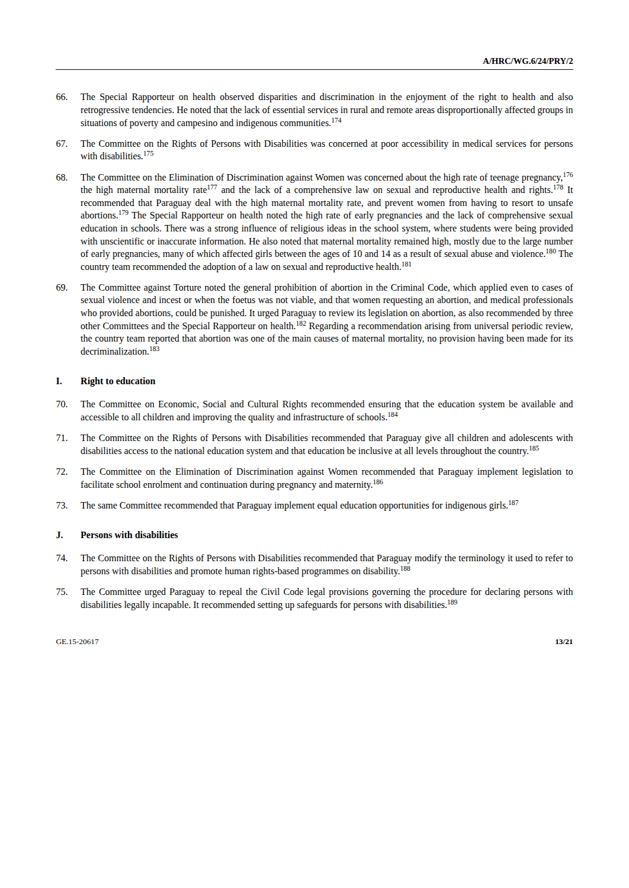A/HRC/WG.6/24/PRY/2
66. The Special Rapporteur on health observed disparities and discrimination in the enjoyment of the right to health and also retrogressive tendencies. He noted that the lack of essential services in rural and remote areas disproportionally affected groups in situations of poverty and campesino and indigenous communities.174
67. The Committee on the Rights of Persons with Disabilities was concerned at poor accessibility in medical services for persons with disabilities.175
68. The Committee on the Elimination of Discrimination against Women was concerned about the high rate of teenage pregnancy,176 the high maternal mortality rate177 and the lack of a comprehensive law on sexual and reproductive health and rights.178 It recommended that Paraguay deal with the high maternal mortality rate, and prevent women from having to resort to unsafe abortions.179 The Special Rapporteur on health noted the high rate of early pregnancies and the lack of comprehensive sexual education in schools. There was a strong influence of religious ideas in the school system, where students were being provided with unscientific or inaccurate information. He also noted that maternal mortality remained high, mostly due to the large number of early pregnancies, many of which affected girls between the ages of 10 and 14 as a result of sexual abuse and violence.180 The country team recommended the adoption of a law on sexual and reproductive health.181
69. The Committee against Torture noted the general prohibition of abortion in the Criminal Code, which applied even to cases of sexual violence and incest or when the foetus was not viable, and that women requesting an abortion, and medical professionals who provided abortions, could be punished. It urged Paraguay to review its legislation on abortion, as also recommended by three other Committees and the Special Rapporteur on health.182 Regarding a recommendation arising from universal periodic review, the country team reported that abortion was one of the main causes of maternal mortality, no provision having been made for its decriminalization.183
I. Right to education
70. The Committee on Economic, Social and Cultural Rights recommended ensuring that the education system be available and accessible to all children and improving the quality and infrastructure of schools.184
71. The Committee on the Rights of Persons with Disabilities recommended that Paraguay give all children and adolescents with disabilities access to the national education system and that education be inclusive at all levels throughout the country.185
72. The Committee on the Elimination of Discrimination against Women recommended that Paraguay implement legislation to facilitate school enrolment and continuation during pregnancy and maternity.186
73. The same Committee recommended that Paraguay implement equal education opportunities for indigenous girls.187
J. Persons with disabilities
74. The Committee on the Rights of Persons with Disabilities recommended that Paraguay modify the terminology it used to refer to persons with disabilities and promote human rights-based programmes on disability.188
75. The Committee urged Paraguay to repeal the Civil Code legal provisions governing the procedure for declaring persons with disabilities legally incapable. It recommended setting up safeguards for persons with disabilities.189
GE.15-20617
13/21